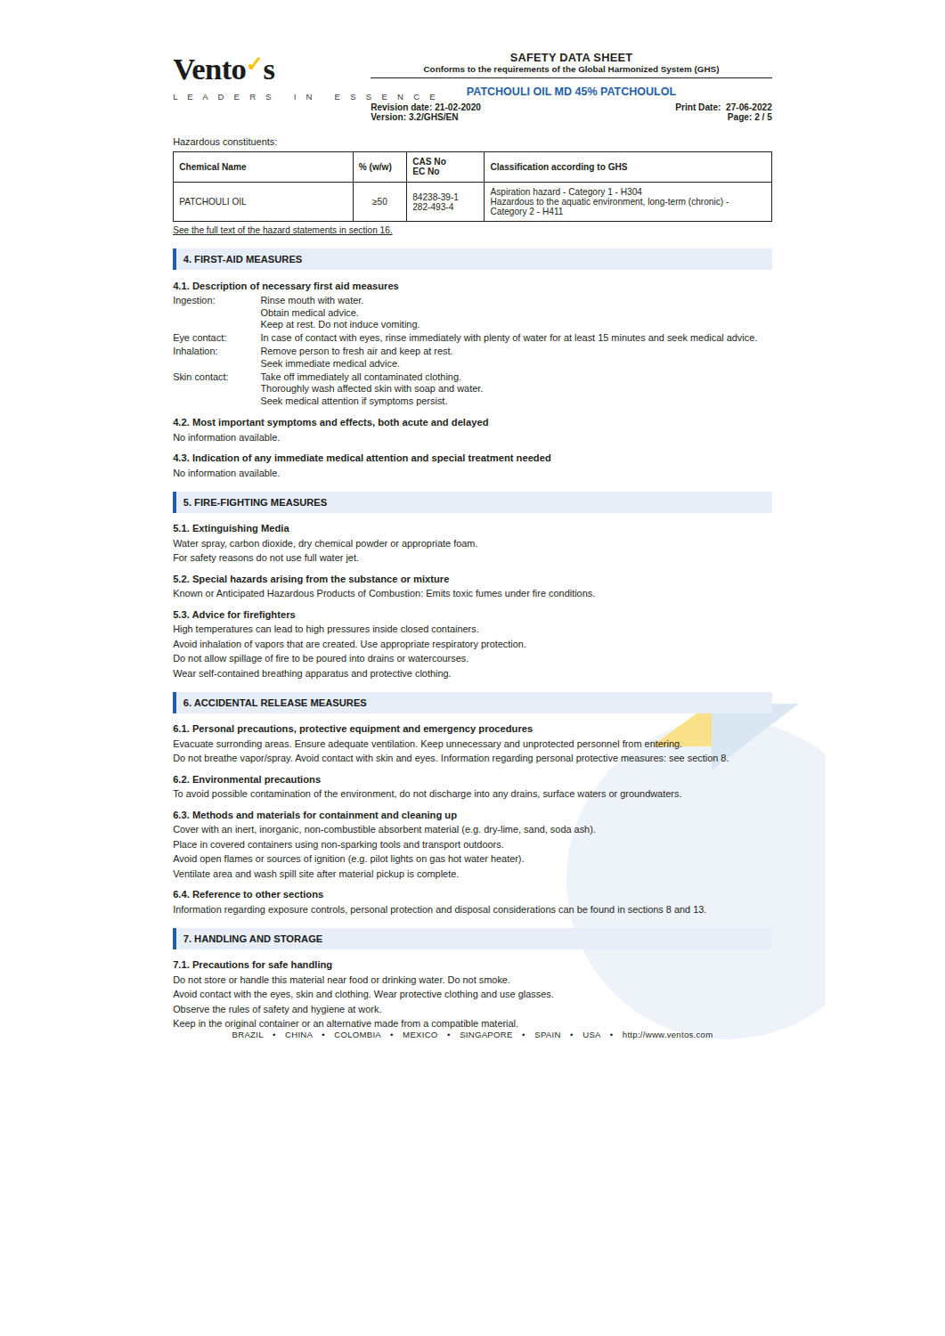Vento✓s
L E A D E R S I N E S S E N C E
SAFETY DATA SHEET
Conforms to the requirements of the Global Harmonized System (GHS)
PATCHOULI OIL MD 45% PATCHOULOL
Revision date: 21-02-2020
Version: 3.2/GHS/EN
Print Date: 27-06-2022
Page: 2 / 5
Hazardous constituents:
| Chemical Name | % (w/w) | CAS No EC No | Classification according to GHS |
| --- | --- | --- | --- |
| PATCHOULI OIL | ≥50 | 84238-39-1 282-493-4 | Aspiration hazard - Category 1 - H304 Hazardous to the aquatic environment, long-term (chronic) - Category 2 - H411 |
See the full text of the hazard statements in section 16.
4. FIRST-AID MEASURES
4.1. Description of necessary first aid measures
Ingestion:
Rinse mouth with water.
Obtain medical advice.
Keep at rest. Do not induce vomiting.
Eye contact:
In case of contact with eyes, rinse immediately with plenty of water for at least 15 minutes and seek medical advice.
Inhalation:
Remove person to fresh air and keep at rest.
Seek immediate medical advice.
Skin contact:
Take off immediately all contaminated clothing.
Thoroughly wash affected skin with soap and water.
Seek medical attention if symptoms persist.
4.2. Most important symptoms and effects, both acute and delayed
No information available.
4.3. Indication of any immediate medical attention and special treatment needed
No information available.
5. FIRE-FIGHTING MEASURES
5.1. Extinguishing Media
Water spray, carbon dioxide, dry chemical powder or appropriate foam.
For safety reasons do not use full water jet.
5.2. Special hazards arising from the substance or mixture
Known or Anticipated Hazardous Products of Combustion: Emits toxic fumes under fire conditions.
5.3. Advice for firefighters
High temperatures can lead to high pressures inside closed containers.
Avoid inhalation of vapors that are created. Use appropriate respiratory protection.
Do not allow spillage of fire to be poured into drains or watercourses.
Wear self-contained breathing apparatus and protective clothing.
6. ACCIDENTAL RELEASE MEASURES
6.1. Personal precautions, protective equipment and emergency procedures
Evacuate surronding areas. Ensure adequate ventilation. Keep unnecessary and unprotected personnel from entering.
Do not breathe vapor/spray. Avoid contact with skin and eyes. Information regarding personal protective measures: see section 8.
6.2. Environmental precautions
To avoid possible contamination of the environment, do not discharge into any drains, surface waters or groundwaters.
6.3. Methods and materials for containment and cleaning up
Cover with an inert, inorganic, non-combustible absorbent material (e.g. dry-lime, sand, soda ash).
Place in covered containers using non-sparking tools and transport outdoors.
Avoid open flames or sources of ignition (e.g. pilot lights on gas hot water heater).
Ventilate area and wash spill site after material pickup is complete.
6.4. Reference to other sections
Information regarding exposure controls, personal protection and disposal considerations can be found in sections 8 and 13.
7. HANDLING AND STORAGE
7.1. Precautions for safe handling
Do not store or handle this material near food or drinking water. Do not smoke.
Avoid contact with the eyes, skin and clothing. Wear protective clothing and use glasses.
Observe the rules of safety and hygiene at work.
Keep in the original container or an alternative made from a compatible material.
BRAZIL • CHINA • COLOMBIA • MEXICO • SINGAPORE • SPAIN • USA • http://www.ventos.com